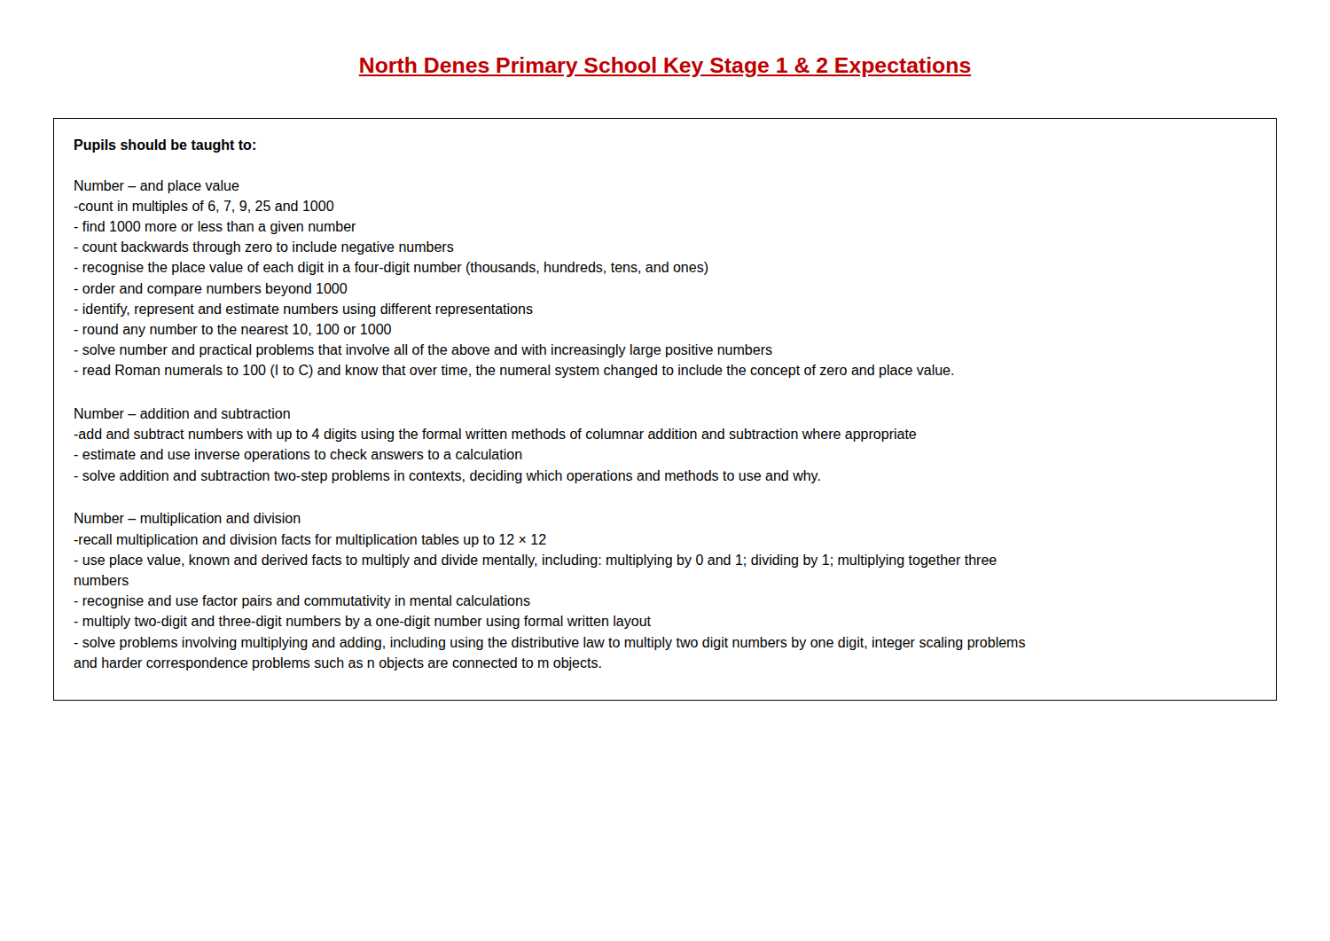North Denes Primary School Key Stage 1 & 2 Expectations
Pupils should be taught to:
Number – and place value
-count in multiples of 6, 7, 9, 25 and 1000
- find 1000 more or less than a given number
- count backwards through zero to include negative numbers
- recognise the place value of each digit in a four-digit number (thousands, hundreds, tens, and ones)
- order and compare numbers beyond 1000
- identify, represent and estimate numbers using different representations
- round any number to the nearest 10, 100 or 1000
- solve number and practical problems that involve all of the above and with increasingly large positive numbers
- read Roman numerals to 100 (I to C) and know that over time, the numeral system changed to include the concept of zero and place value.
Number – addition and subtraction
-add and subtract numbers with up to 4 digits using the formal written methods of columnar addition and subtraction where appropriate
- estimate and use inverse operations to check answers to a calculation
- solve addition and subtraction two-step problems in contexts, deciding which operations and methods to use and why.
Number – multiplication and division
-recall multiplication and division facts for multiplication tables up to 12 × 12
- use place value, known and derived facts to multiply and divide mentally, including: multiplying by 0 and 1; dividing by 1; multiplying together three
numbers
- recognise and use factor pairs and commutativity in mental calculations
- multiply two-digit and three-digit numbers by a one-digit number using formal written layout
- solve problems involving multiplying and adding, including using the distributive law to multiply two digit numbers by one digit, integer scaling problems
and harder correspondence problems such as n objects are connected to m objects.